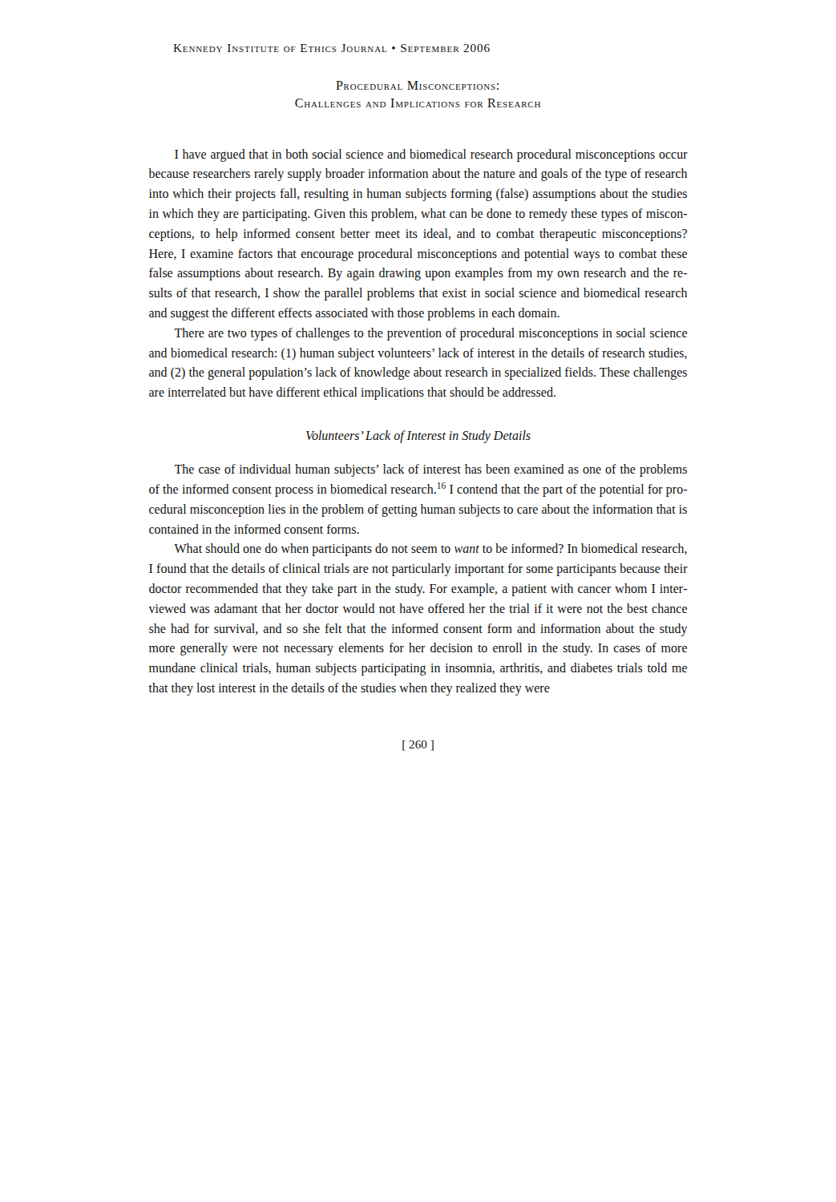Kennedy Institute of Ethics Journal • September 2006
Procedural Misconceptions:
Challenges and Implications for Research
I have argued that in both social science and biomedical research procedural misconceptions occur because researchers rarely supply broader information about the nature and goals of the type of research into which their projects fall, resulting in human subjects forming (false) assumptions about the studies in which they are participating. Given this problem, what can be done to remedy these types of misconceptions, to help informed consent better meet its ideal, and to combat therapeutic misconceptions? Here, I examine factors that encourage procedural misconceptions and potential ways to combat these false assumptions about research. By again drawing upon examples from my own research and the results of that research, I show the parallel problems that exist in social science and biomedical research and suggest the different effects associated with those problems in each domain.
There are two types of challenges to the prevention of procedural misconceptions in social science and biomedical research: (1) human subject volunteers’ lack of interest in the details of research studies, and (2) the general population’s lack of knowledge about research in specialized fields. These challenges are interrelated but have different ethical implications that should be addressed.
Volunteers’ Lack of Interest in Study Details
The case of individual human subjects’ lack of interest has been examined as one of the problems of the informed consent process in biomedical research.16 I contend that the part of the potential for procedural misconception lies in the problem of getting human subjects to care about the information that is contained in the informed consent forms.
What should one do when participants do not seem to want to be informed? In biomedical research, I found that the details of clinical trials are not particularly important for some participants because their doctor recommended that they take part in the study. For example, a patient with cancer whom I interviewed was adamant that her doctor would not have offered her the trial if it were not the best chance she had for survival, and so she felt that the informed consent form and information about the study more generally were not necessary elements for her decision to enroll in the study. In cases of more mundane clinical trials, human subjects participating in insomnia, arthritis, and diabetes trials told me that they lost interest in the details of the studies when they realized they were
260